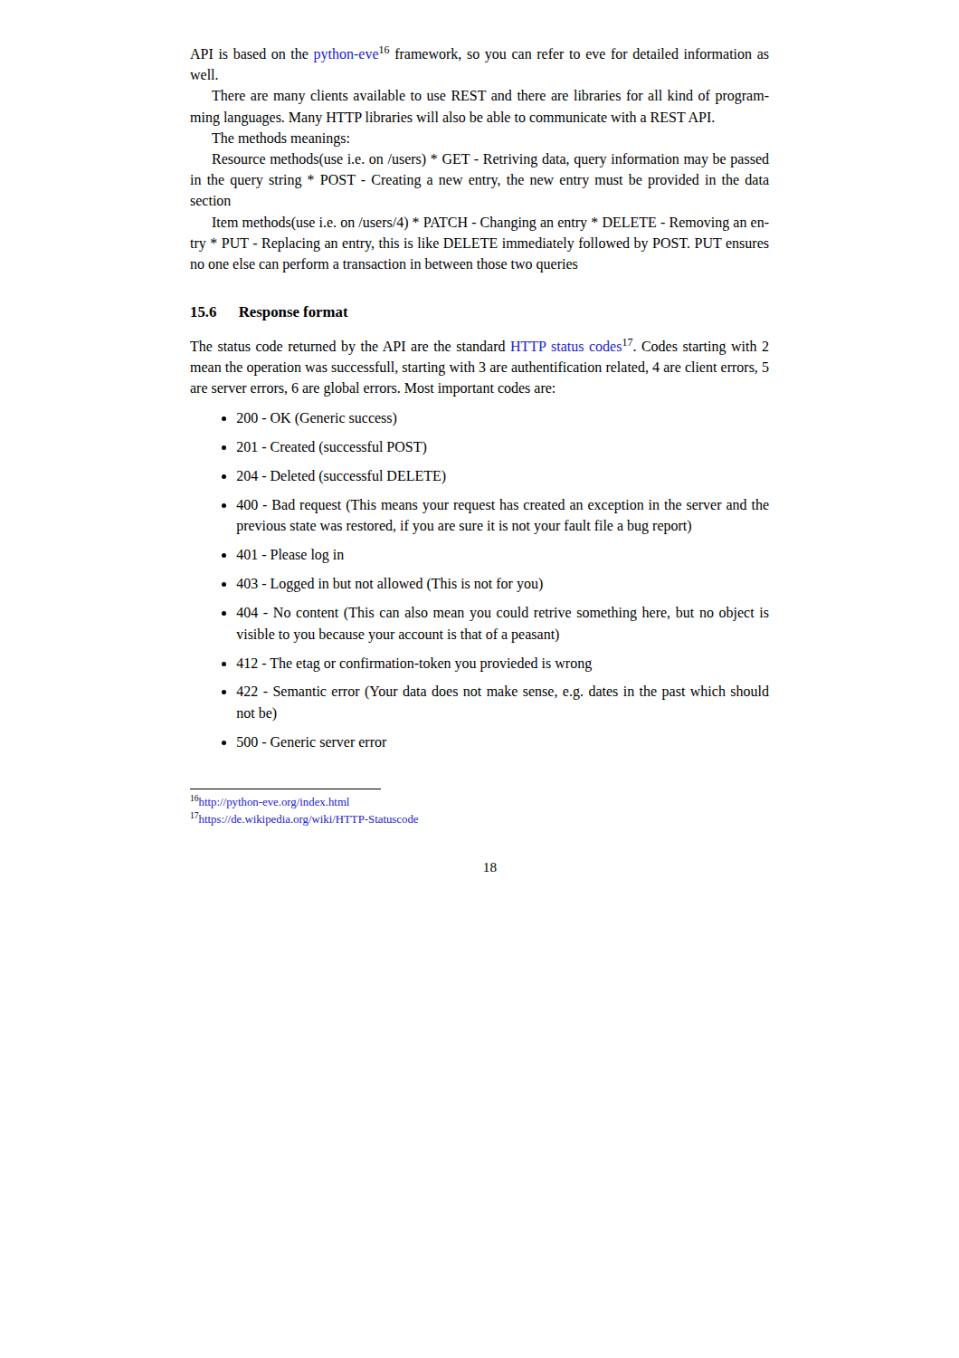API is based on the python-eve16 framework, so you can refer to eve for detailed information as well.
There are many clients available to use REST and there are libraries for all kind of programming languages. Many HTTP libraries will also be able to communicate with a REST API.
The methods meanings:
Resource methods(use i.e. on /users) * GET - Retriving data, query information may be passed in the query string * POST - Creating a new entry, the new entry must be provided in the data section
Item methods(use i.e. on /users/4) * PATCH - Changing an entry * DELETE - Removing an entry * PUT - Replacing an entry, this is like DELETE immediately followed by POST. PUT ensures no one else can perform a transaction in between those two queries
15.6 Response format
The status code returned by the API are the standard HTTP status codes17. Codes starting with 2 mean the operation was successfull, starting with 3 are authentification related, 4 are client errors, 5 are server errors, 6 are global errors. Most important codes are:
200 - OK (Generic success)
201 - Created (successful POST)
204 - Deleted (successful DELETE)
400 - Bad request (This means your request has created an exception in the server and the previous state was restored, if you are sure it is not your fault file a bug report)
401 - Please log in
403 - Logged in but not allowed (This is not for you)
404 - No content (This can also mean you could retrive something here, but no object is visible to you because your account is that of a peasant)
412 - The etag or confirmation-token you provieded is wrong
422 - Semantic error (Your data does not make sense, e.g. dates in the past which should not be)
500 - Generic server error
16http://python-eve.org/index.html
17https://de.wikipedia.org/wiki/HTTP-Statuscode
18